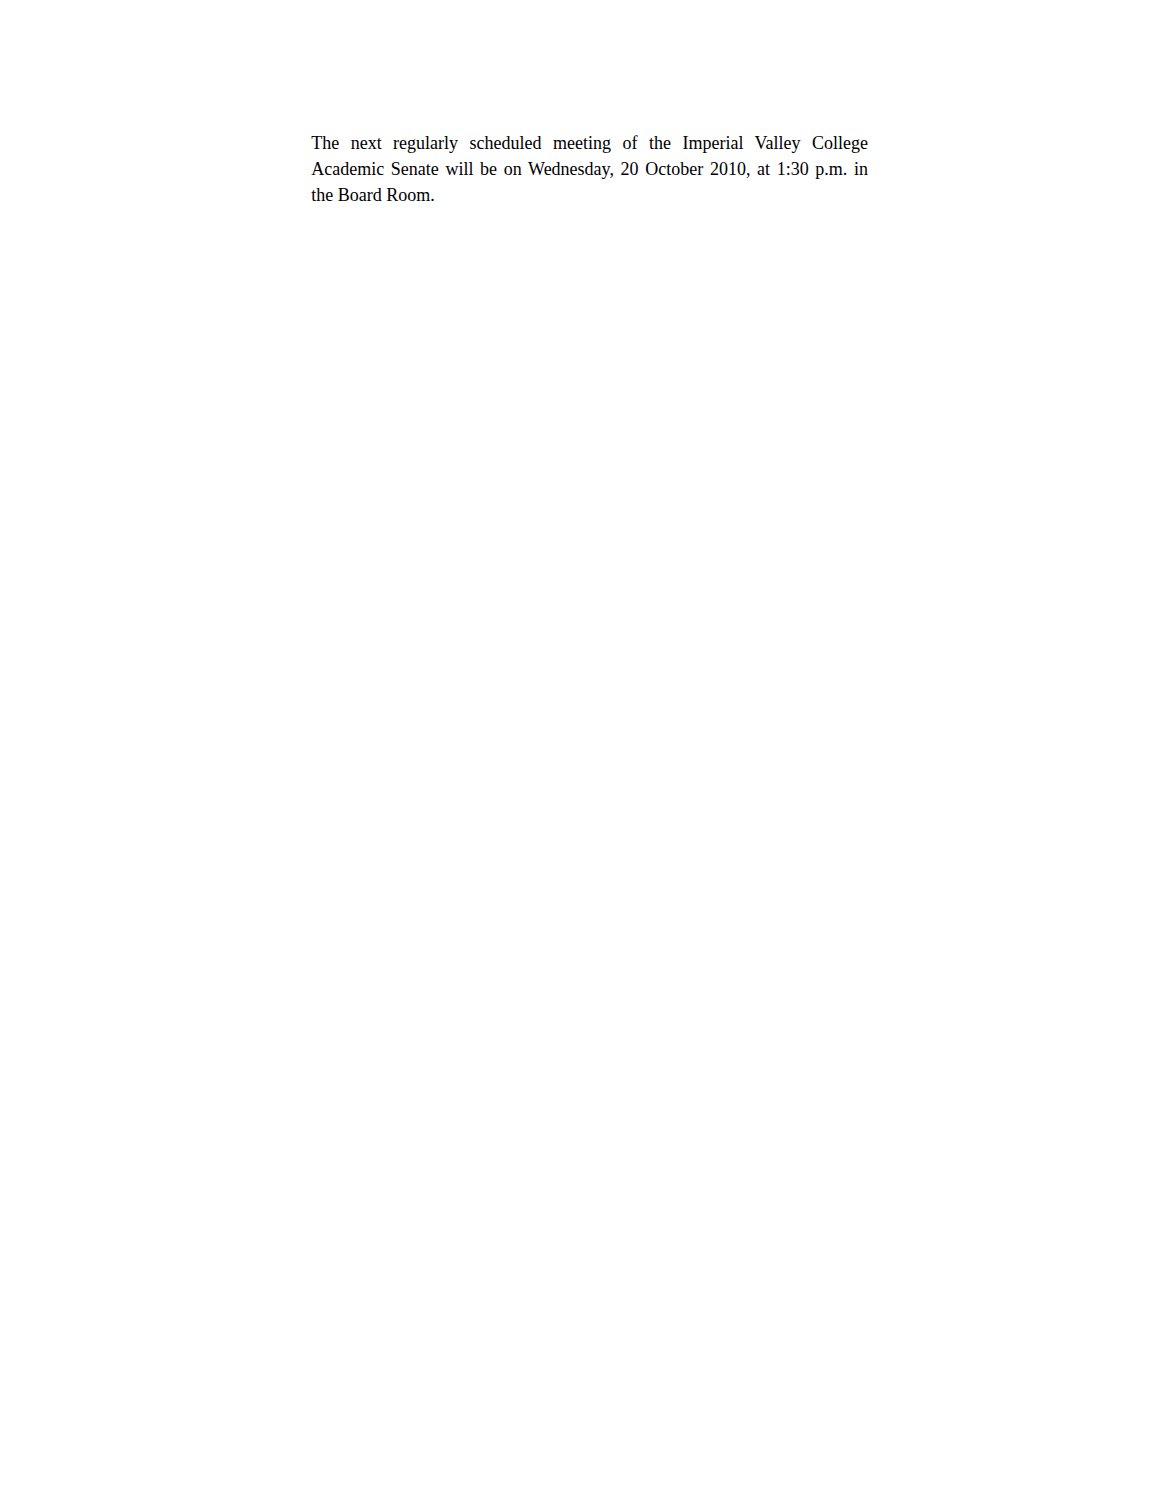The next regularly scheduled meeting of the Imperial Valley College Academic Senate will be on Wednesday, 20 October 2010, at 1:30 p.m. in the Board Room.